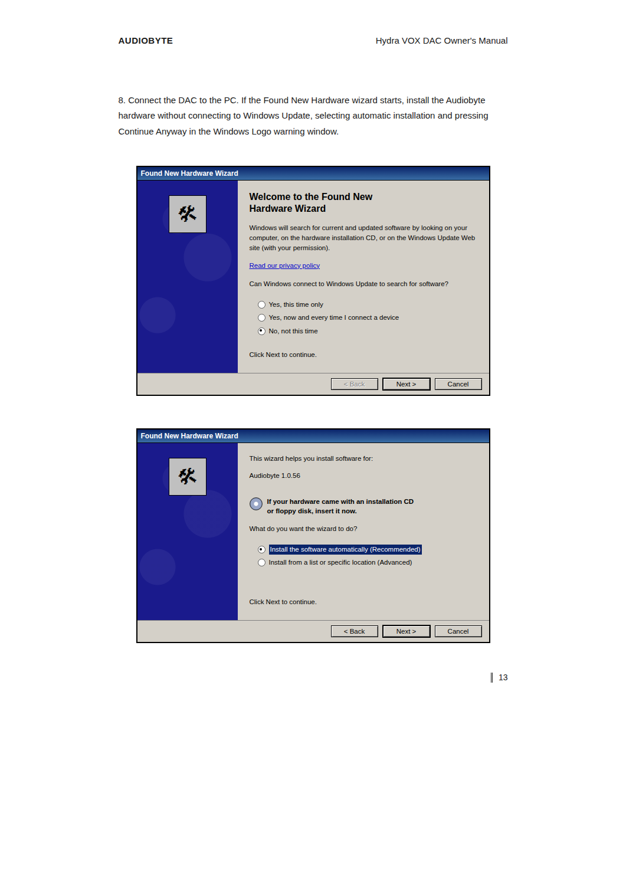AUDIOBYTE
Hydra VOX DAC Owner's Manual
8. Connect the DAC to the PC. If the Found New Hardware wizard starts, install the Audiobyte hardware without connecting to Windows Update, selecting automatic installation and pressing Continue Anyway in the Windows Logo warning window.
Found New Hardware Wizard
🛠
Welcome to the Found New
Hardware Wizard
Windows will search for current and updated software by looking on your computer, on the hardware installation CD, or on the Windows Update Web site (with your permission).
Read our privacy policy
Can Windows connect to Windows Update to search for software?
Yes, this time only
Yes, now and every time I connect a device
No, not this time
Click Next to continue.
< Back
Next >
Cancel
Found New Hardware Wizard
🛠
This wizard helps you install software for:
Audiobyte 1.0.56
If your hardware came with an installation CD
or floppy disk, insert it now.
What do you want the wizard to do?
Install the software automatically (Recommended)
Install from a list or specific location (Advanced)
Click Next to continue.
< Back
Next >
Cancel
13